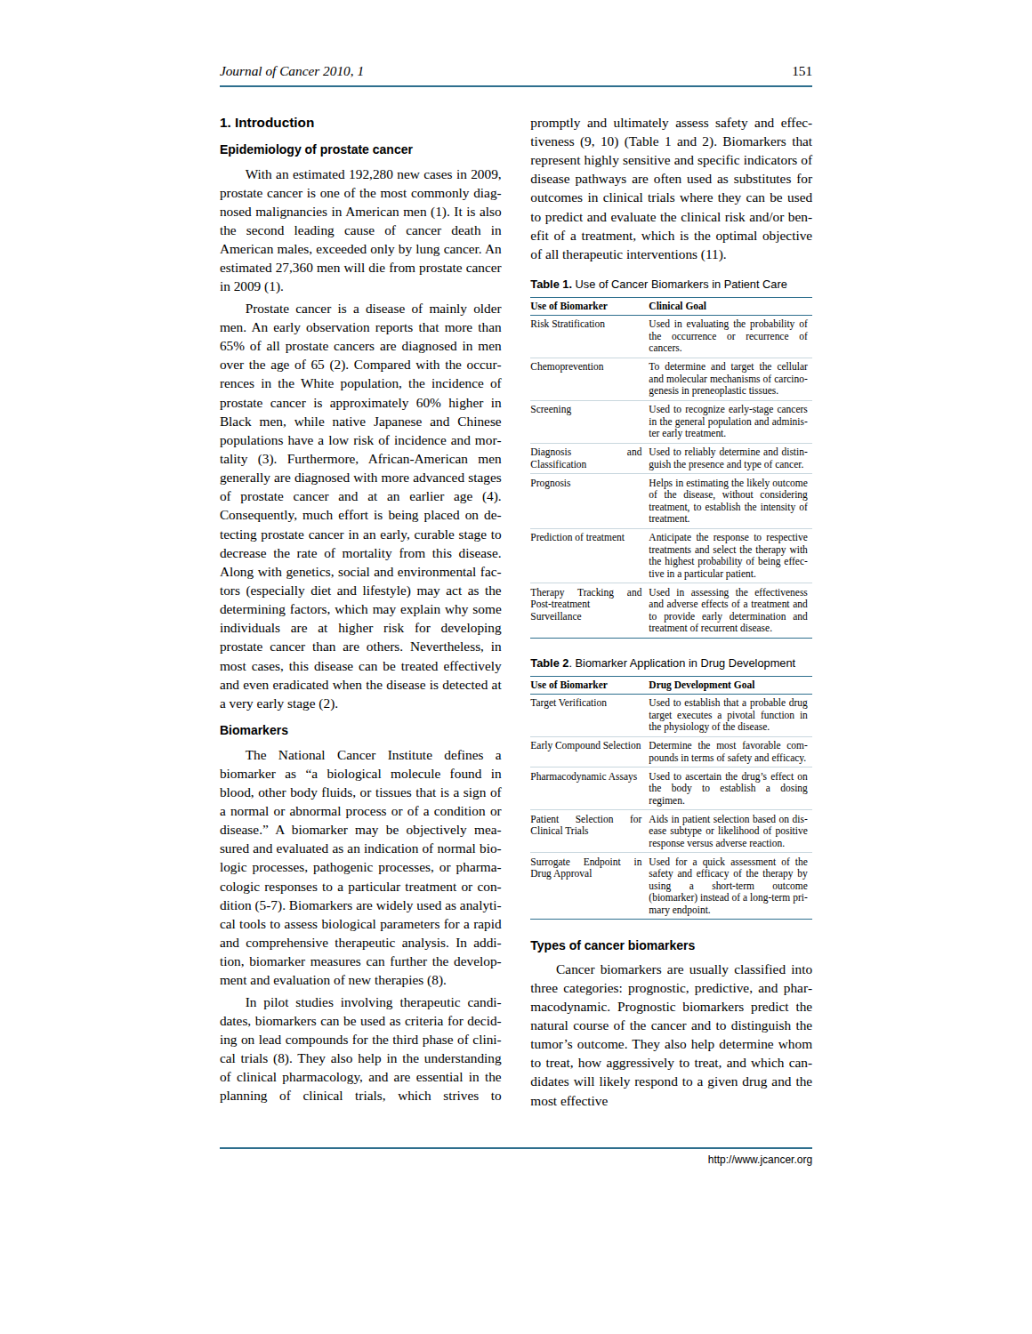Journal of Cancer 2010, 1 151
1. Introduction
Epidemiology of prostate cancer
With an estimated 192,280 new cases in 2009, prostate cancer is one of the most commonly diagnosed malignancies in American men (1). It is also the second leading cause of cancer death in American males, exceeded only by lung cancer. An estimated 27,360 men will die from prostate cancer in 2009 (1).
Prostate cancer is a disease of mainly older men. An early observation reports that more than 65% of all prostate cancers are diagnosed in men over the age of 65 (2). Compared with the occurrences in the White population, the incidence of prostate cancer is approximately 60% higher in Black men, while native Japanese and Chinese populations have a low risk of incidence and mortality (3). Furthermore, African-American men generally are diagnosed with more advanced stages of prostate cancer and at an earlier age (4). Consequently, much effort is being placed on detecting prostate cancer in an early, curable stage to decrease the rate of mortality from this disease. Along with genetics, social and environmental factors (especially diet and lifestyle) may act as the determining factors, which may explain why some individuals are at higher risk for developing prostate cancer than are others. Nevertheless, in most cases, this disease can be treated effectively and even eradicated when the disease is detected at a very early stage (2).
Biomarkers
The National Cancer Institute defines a biomarker as “a biological molecule found in blood, other body fluids, or tissues that is a sign of a normal or abnormal process or of a condition or disease.” A biomarker may be objectively measured and evaluated as an indication of normal biologic processes, pathogenic processes, or pharmacologic responses to a particular treatment or condition (5-7). Biomarkers are widely used as analytical tools to assess biological parameters for a rapid and comprehensive therapeutic analysis. In addition, biomarker measures can further the development and evaluation of new therapies (8).
In pilot studies involving therapeutic candidates, biomarkers can be used as criteria for deciding on lead compounds for the third phase of clinical trials (8). They also help in the understanding of clinical pharmacology, and are essential in the planning of clinical trials, which strives to promptly and ultimately assess safety and effectiveness (9, 10) (Table 1 and 2). Biomarkers that represent highly sensitive and specific indicators of disease pathways are often used as substitutes for outcomes in clinical trials where they can be used to predict and evaluate the clinical risk and/or benefit of a treatment, which is the optimal objective of all therapeutic interventions (11).
Table 1. Use of Cancer Biomarkers in Patient Care
| Use of Biomarker | Clinical Goal |
| --- | --- |
| Risk Stratification | Used in evaluating the probability of the occurrence or recurrence of cancers. |
| Chemoprevention | To determine and target the cellular and molecular mechanisms of carcinogenesis in preneoplastic tissues. |
| Screening | Used to recognize early-stage cancers in the general population and administer early treatment. |
| Diagnosis and Classification | Used to reliably determine and distinguish the presence and type of cancer. |
| Prognosis | Helps in estimating the likely outcome of the disease, without considering treatment, to establish the intensity of treatment. |
| Prediction of treatment | Anticipate the response to respective treatments and select the therapy with the highest probability of being effective in a particular patient. |
| Therapy Tracking and Post-treatment Surveillance | Used in assessing the effectiveness and adverse effects of a treatment and to provide early determination and treatment of recurrent disease. |
Table 2. Biomarker Application in Drug Development
| Use of Biomarker | Drug Development Goal |
| --- | --- |
| Target Verification | Used to establish that a probable drug target executes a pivotal function in the physiology of the disease. |
| Early Compound Selection | Determine the most favorable compounds in terms of safety and efficacy. |
| Pharmacodynamic Assays | Used to ascertain the drug’s effect on the body to establish a dosing regimen. |
| Patient Selection for Clinical Trials | Aids in patient selection based on disease subtype or likelihood of positive response versus adverse reaction. |
| Surrogate Endpoint in Drug Approval | Used for a quick assessment of the safety and efficacy of the therapy by using a short-term outcome (biomarker) instead of a long-term primary endpoint. |
Types of cancer biomarkers
Cancer biomarkers are usually classified into three categories: prognostic, predictive, and pharmacodynamic. Prognostic biomarkers predict the natural course of the cancer and to distinguish the tumor’s outcome. They also help determine whom to treat, how aggressively to treat, and which candidates will likely respond to a given drug and the most effective
http://www.jcancer.org